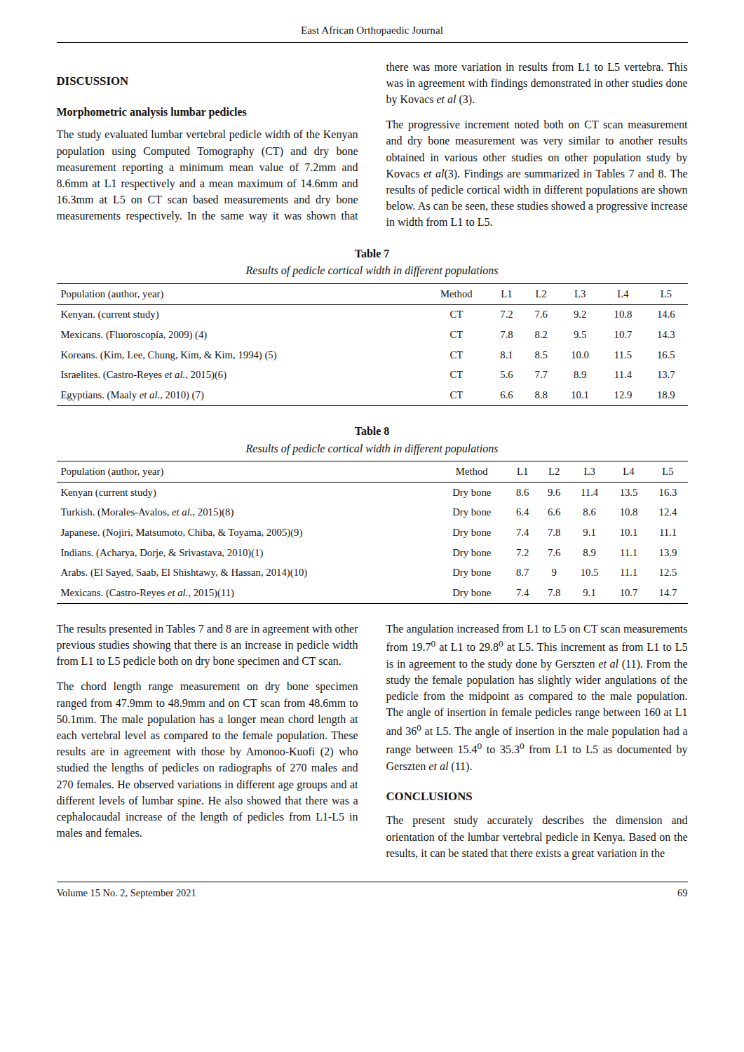East African Orthopaedic Journal
DISCUSSION
Morphometric analysis lumbar pedicles
The study evaluated lumbar vertebral pedicle width of the Kenyan population using Computed Tomography (CT) and dry bone measurement reporting a minimum mean value of 7.2mm and 8.6mm at L1 respectively and a mean maximum of 14.6mm and 16.3mm at L5 on CT scan based measurements and dry bone measurements respectively. In the same way it was shown that there was more variation in results from L1 to L5 vertebra. This was in agreement with findings demonstrated in other studies done by Kovacs et al (3).
The progressive increment noted both on CT scan measurement and dry bone measurement was very similar to another results obtained in various other studies on other population study by Kovacs et al(3). Findings are summarized in Tables 7 and 8. The results of pedicle cortical width in different populations are shown below. As can be seen, these studies showed a progressive increase in width from L1 to L5.
Table 7
Results of pedicle cortical width in different populations
| Population (author, year) | Method | L1 | L2 | L3 | L4 | L5 |
| --- | --- | --- | --- | --- | --- | --- |
| Kenyan. (current study) | CT | 7.2 | 7.6 | 9.2 | 10.8 | 14.6 |
| Mexicans. (Fluoroscopía, 2009) (4) | CT | 7.8 | 8.2 | 9.5 | 10.7 | 14.3 |
| Koreans. (Kim, Lee, Chung, Kim, & Kim, 1994) (5) | CT | 8.1 | 8.5 | 10.0 | 11.5 | 16.5 |
| Israelites. (Castro-Reyes et al. , 2015)(6) | CT | 5.6 | 7.7 | 8.9 | 11.4 | 13.7 |
| Egyptians. (Maaly et al., 2010) (7) | CT | 6.6 | 8.8 | 10.1 | 12.9 | 18.9 |
Table 8
Results of pedicle cortical width in different populations
| Population (author, year) | Method | L1 | L2 | L3 | L4 | L5 |
| --- | --- | --- | --- | --- | --- | --- |
| Kenyan (current study) | Dry bone | 8.6 | 9.6 | 11.4 | 13.5 | 16.3 |
| Turkish. (Morales-Avalos, et al., 2015)(8) | Dry bone | 6.4 | 6.6 | 8.6 | 10.8 | 12.4 |
| Japanese. (Nojiri, Matsumoto, Chiba, & Toyama, 2005)(9) | Dry bone | 7.4 | 7.8 | 9.1 | 10.1 | 11.1 |
| Indians. (Acharya, Dorje, & Srivastava, 2010)(1) | Dry bone | 7.2 | 7.6 | 8.9 | 11.1 | 13.9 |
| Arabs. (El Sayed, Saab, El Shishtawy, & Hassan, 2014)(10) | Dry bone | 8.7 | 9 | 10.5 | 11.1 | 12.5 |
| Mexicans. (Castro-Reyes et al. , 2015)(11) | Dry bone | 7.4 | 7.8 | 9.1 | 10.7 | 14.7 |
The results presented in Tables 7 and 8 are in agreement with other previous studies showing that there is an increase in pedicle width from L1 to L5 pedicle both on dry bone specimen and CT scan.
The chord length range measurement on dry bone specimen ranged from 47.9mm to 48.9mm and on CT scan from 48.6mm to 50.1mm. The male population has a longer mean chord length at each vertebral level as compared to the female population. These results are in agreement with those by Amonoo-Kuofi (2) who studied the lengths of pedicles on radiographs of 270 males and 270 females. He observed variations in different age groups and at different levels of lumbar spine. He also showed that there was a cephalocaudal increase of the length of pedicles from L1-L5 in males and females.
The angulation increased from L1 to L5 on CT scan measurements from 19.70 at L1 to 29.80 at L5. This increment as from L1 to L5 is in agreement to the study done by Gerszten et al (11). From the study the female population has slightly wider angulations of the pedicle from the midpoint as compared to the male population. The angle of insertion in female pedicles range between 160 at L1 and 360 at L5. The angle of insertion in the male population had a range between 15.40 to 35.30 from L1 to L5 as documented by Gerszten et al (11).
CONCLUSIONS
The present study accurately describes the dimension and orientation of the lumbar vertebral pedicle in Kenya. Based on the results, it can be stated that there exists a great variation in the
Volume 15 No. 2, September 2021 69